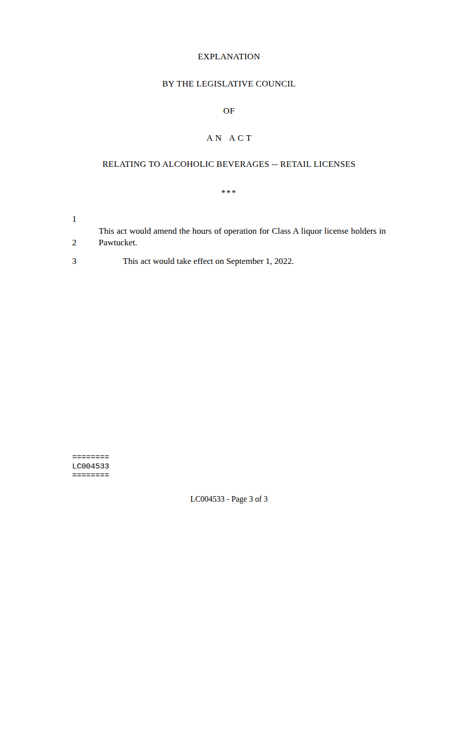EXPLANATION
BY THE LEGISLATIVE COUNCIL
OF
A N A C T
RELATING TO ALCOHOLIC BEVERAGES -- RETAIL LICENSES
***
| 1 | This act would amend the hours of operation for Class A liquor license holders in |
| 2 | Pawtucket. |
| 3 | This act would take effect on September 1, 2022. |
========
LC004533
========
LC004533 - Page 3 of 3